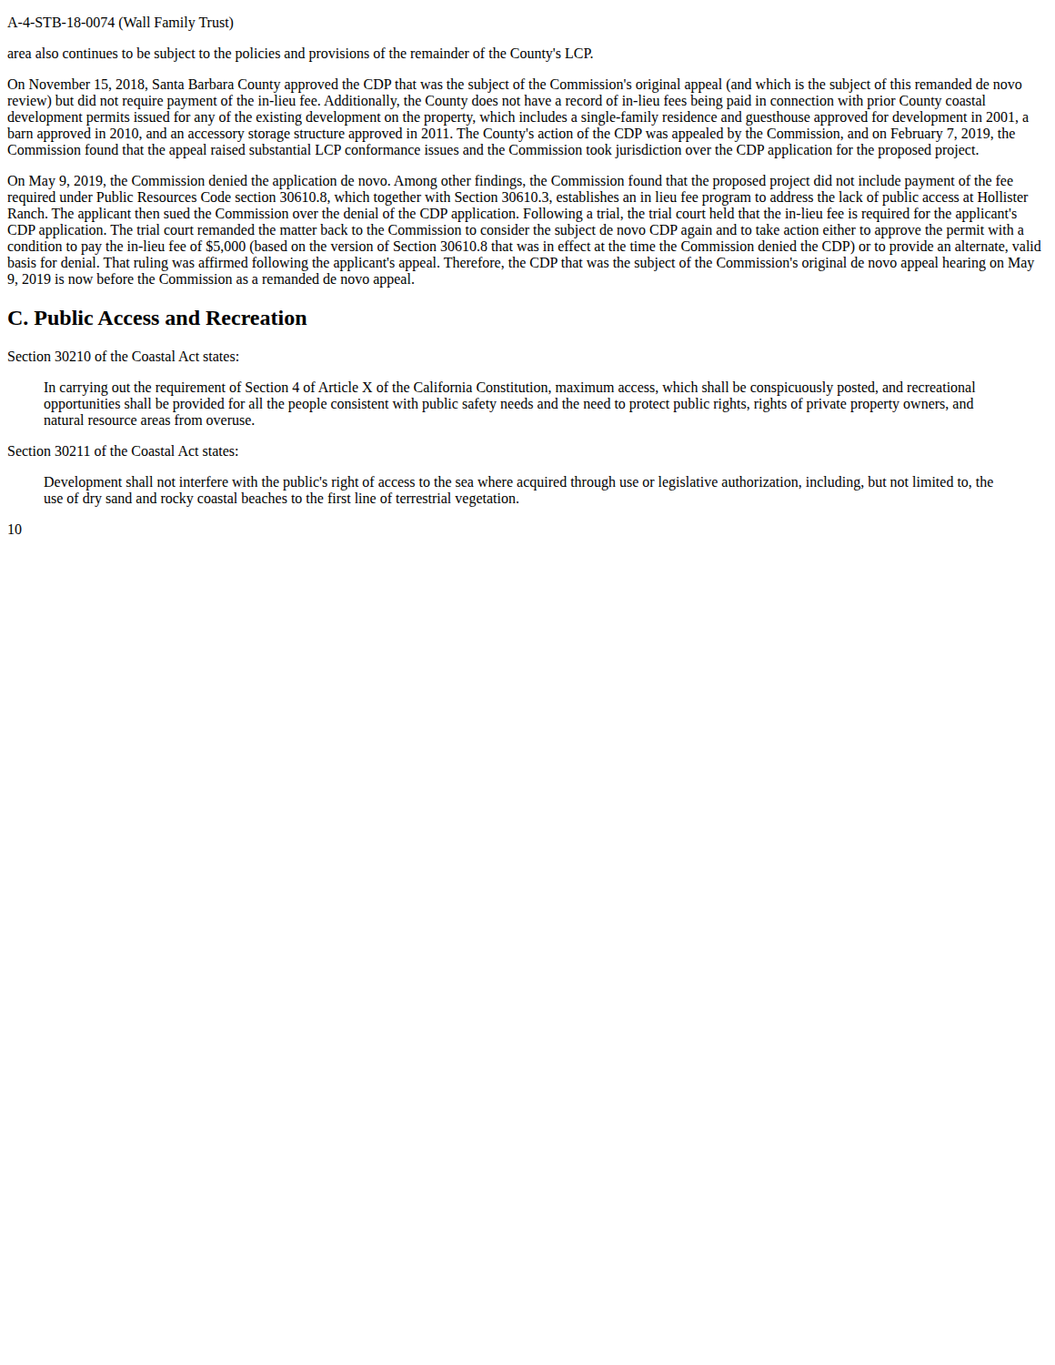A-4-STB-18-0074 (Wall Family Trust)
area also continues to be subject to the policies and provisions of the remainder of the County's LCP.
On November 15, 2018, Santa Barbara County approved the CDP that was the subject of the Commission's original appeal (and which is the subject of this remanded de novo review) but did not require payment of the in-lieu fee. Additionally, the County does not have a record of in-lieu fees being paid in connection with prior County coastal development permits issued for any of the existing development on the property, which includes a single-family residence and guesthouse approved for development in 2001, a barn approved in 2010, and an accessory storage structure approved in 2011. The County's action of the CDP was appealed by the Commission, and on February 7, 2019, the Commission found that the appeal raised substantial LCP conformance issues and the Commission took jurisdiction over the CDP application for the proposed project.
On May 9, 2019, the Commission denied the application de novo. Among other findings, the Commission found that the proposed project did not include payment of the fee required under Public Resources Code section 30610.8, which together with Section 30610.3, establishes an in lieu fee program to address the lack of public access at Hollister Ranch. The applicant then sued the Commission over the denial of the CDP application. Following a trial, the trial court held that the in-lieu fee is required for the applicant's CDP application. The trial court remanded the matter back to the Commission to consider the subject de novo CDP again and to take action either to approve the permit with a condition to pay the in-lieu fee of $5,000 (based on the version of Section 30610.8 that was in effect at the time the Commission denied the CDP) or to provide an alternate, valid basis for denial. That ruling was affirmed following the applicant's appeal. Therefore, the CDP that was the subject of the Commission's original de novo appeal hearing on May 9, 2019 is now before the Commission as a remanded de novo appeal.
C. Public Access and Recreation
Section 30210 of the Coastal Act states:
In carrying out the requirement of Section 4 of Article X of the California Constitution, maximum access, which shall be conspicuously posted, and recreational opportunities shall be provided for all the people consistent with public safety needs and the need to protect public rights, rights of private property owners, and natural resource areas from overuse.
Section 30211 of the Coastal Act states:
Development shall not interfere with the public's right of access to the sea where acquired through use or legislative authorization, including, but not limited to, the use of dry sand and rocky coastal beaches to the first line of terrestrial vegetation.
10